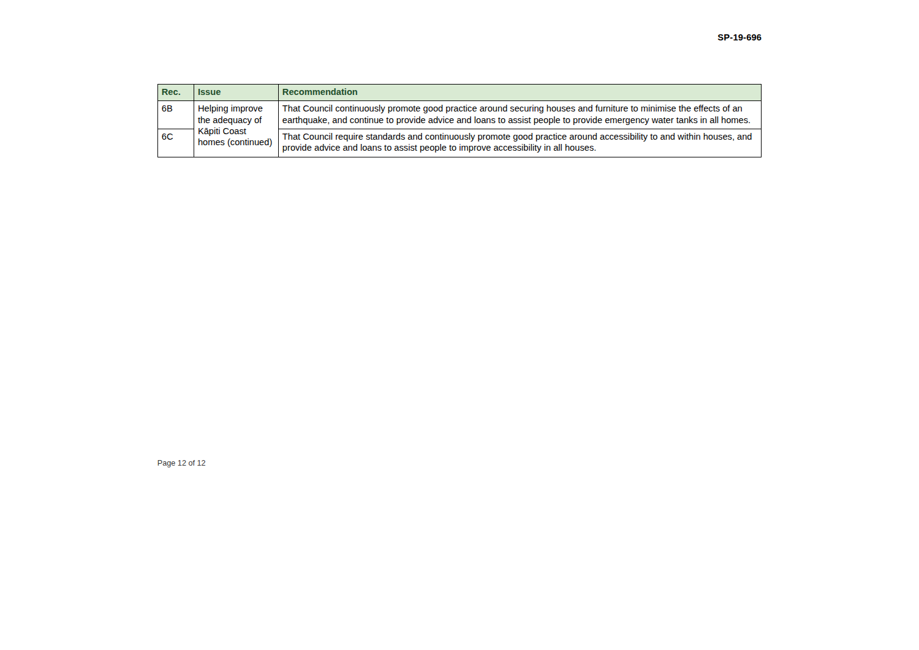SP-19-696
| Rec. | Issue | Recommendation |
| --- | --- | --- |
| 6B | Helping improve the adequacy of Kāpiti Coast homes (continued) | That Council continuously promote good practice around securing houses and furniture to minimise the effects of an earthquake, and continue to provide advice and loans to assist people to provide emergency water tanks in all homes. |
| 6C | That Council require standards and continuously promote good practice around accessibility to and within houses, and provide advice and loans to assist people to improve accessibility in all houses. |
Page 12 of 12